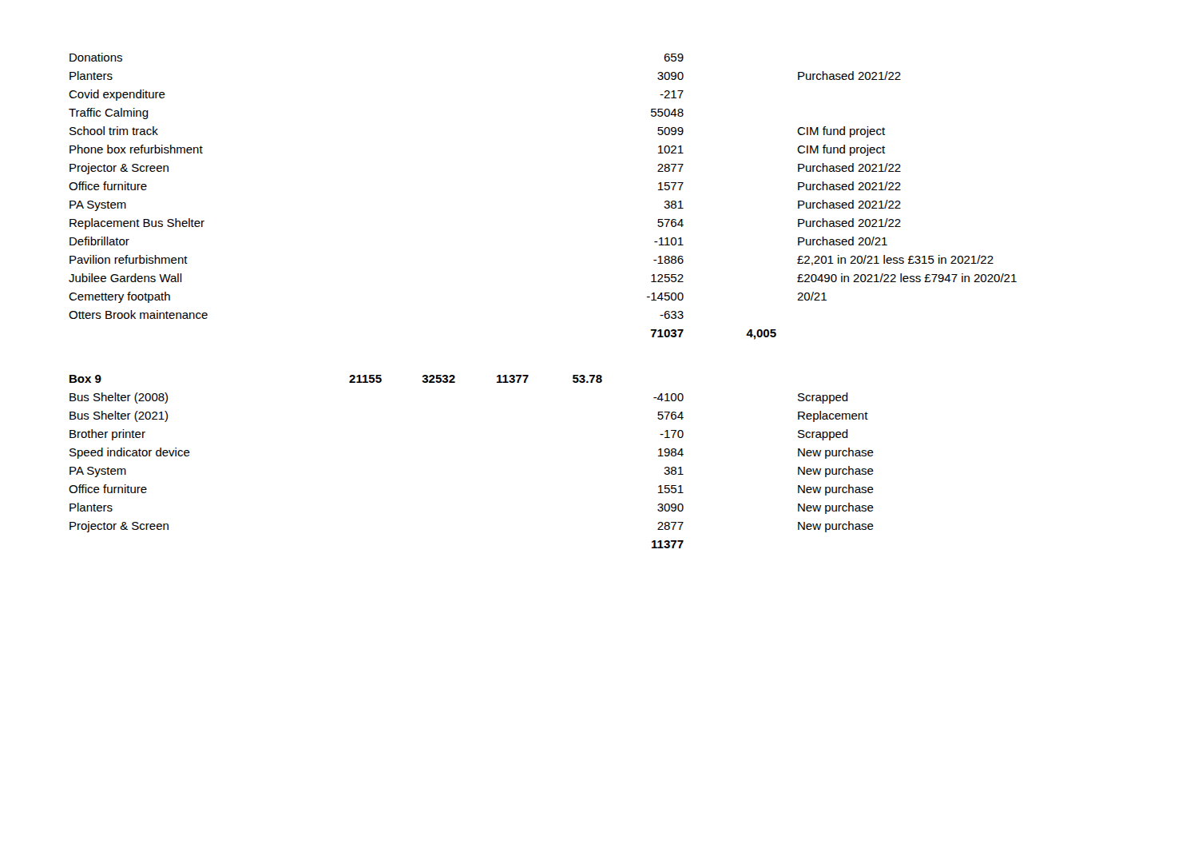| Donations | | | | | 659 | | |
| Planters | | | | | 3090 | | Purchased 2021/22 |
| Covid expenditure | | | | | -217 | | |
| Traffic Calming | | | | | 55048 | | |
| School trim track | | | | | 5099 | | CIM fund project |
| Phone box refurbishment | | | | | 1021 | | CIM fund project |
| Projector & Screen | | | | | 2877 | | Purchased 2021/22 |
| Office furniture | | | | | 1577 | | Purchased 2021/22 |
| PA System | | | | | 381 | | Purchased 2021/22 |
| Replacement Bus Shelter | | | | | 5764 | | Purchased 2021/22 |
| Defibrillator | | | | | -1101 | | Purchased 20/21 |
| Pavilion refurbishment | | | | | -1886 | | £2,201 in 20/21 less £315 in 2021/22 |
| Jubilee Gardens Wall | | | | | 12552 | | £20490 in 2021/22 less £7947 in 2020/21 |
| Cemettery footpath | | | | | -14500 | | 20/21 |
| Otters Brook maintenance | | | | | -633 | | |
| | | | | | 71037 | 4,005 | |
| Box 9 | 21155 | 32532 | 11377 | 53.78 | | | |
| Bus Shelter (2008) | | | | | -4100 | | Scrapped |
| Bus Shelter (2021) | | | | | 5764 | | Replacement |
| Brother printer | | | | | -170 | | Scrapped |
| Speed indicator device | | | | | 1984 | | New purchase |
| PA System | | | | | 381 | | New purchase |
| Office furniture | | | | | 1551 | | New purchase |
| Planters | | | | | 3090 | | New purchase |
| Projector & Screen | | | | | 2877 | | New purchase |
| | | | | | 11377 | | |